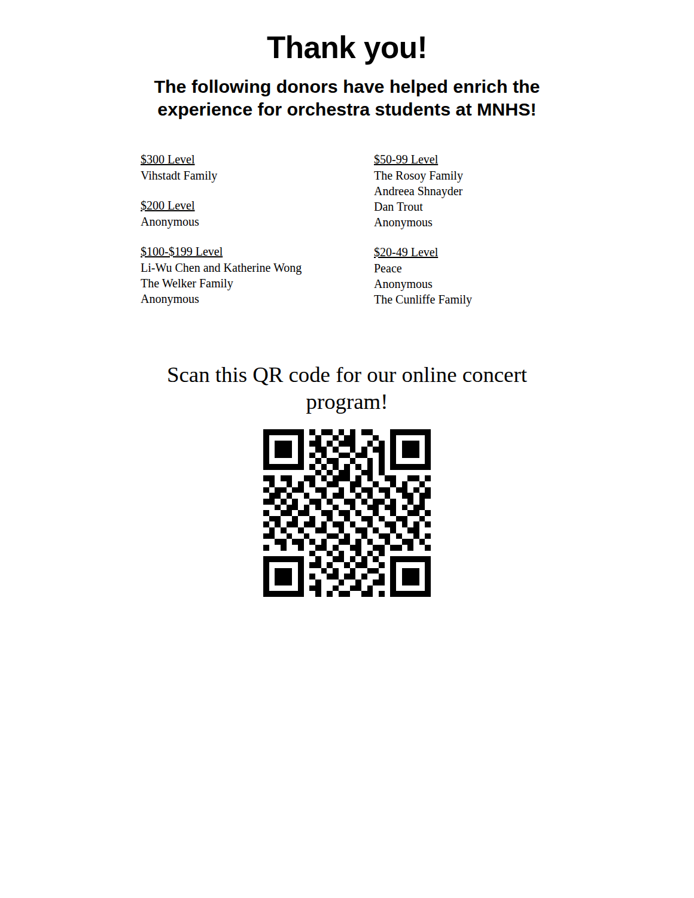Thank you!
The following donors have helped enrich the experience for orchestra students at MNHS!
$300 Level
Vihstadt Family
$200 Level
Anonymous
$100-$199 Level
Li-Wu Chen and Katherine Wong
The Welker Family
Anonymous
$50-99 Level
The Rosoy Family
Andreea Shnayder
Dan Trout
Anonymous
$20-49 Level
Peace
Anonymous
The Cunliffe Family
Scan this QR code for our online concert program!